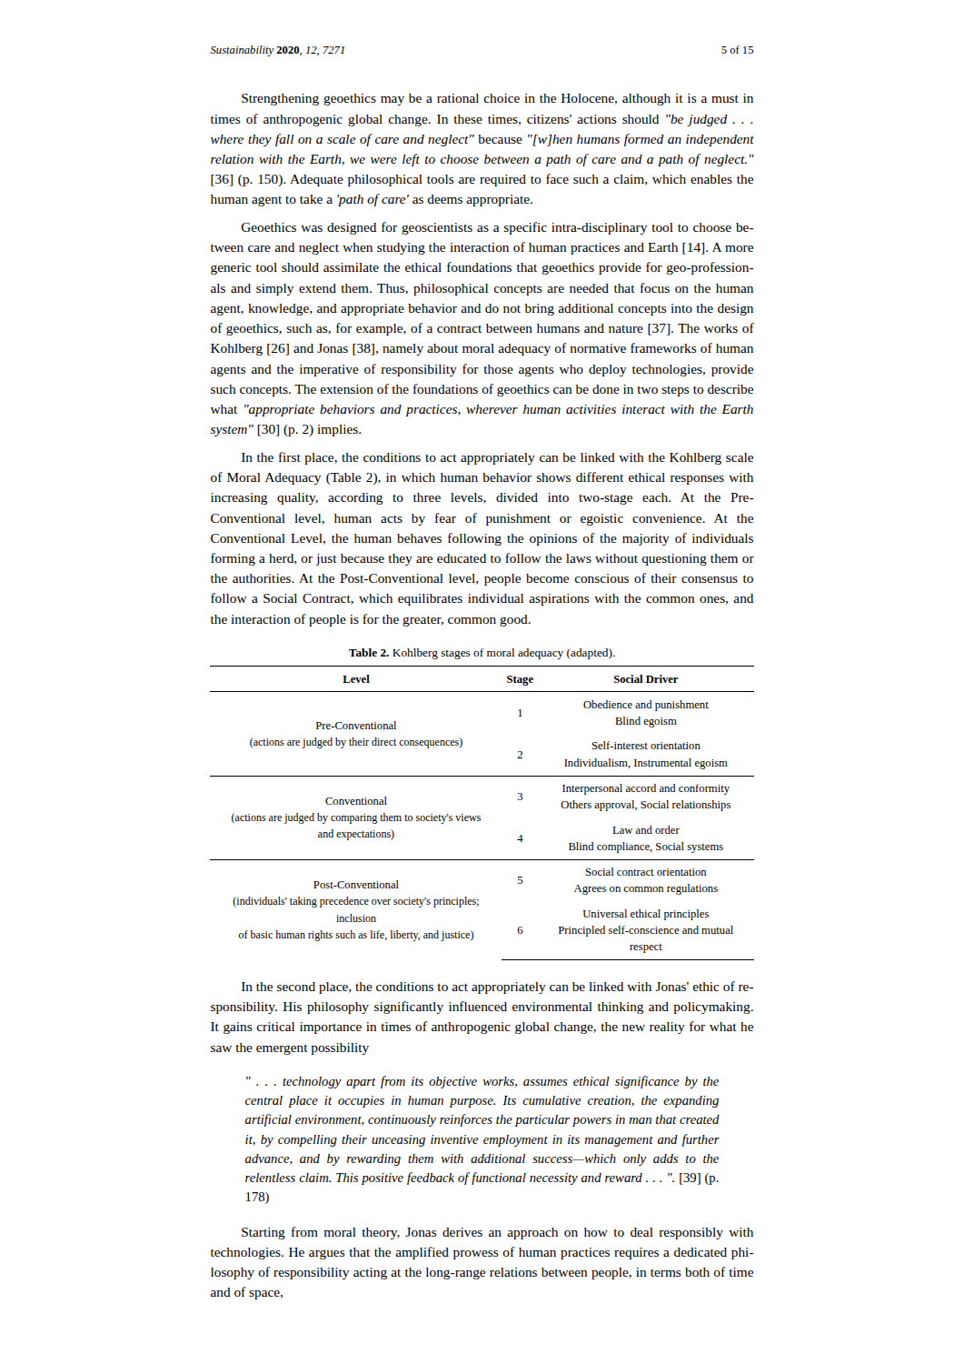Sustainability 2020, 12, 7271
5 of 15
Strengthening geoethics may be a rational choice in the Holocene, although it is a must in times of anthropogenic global change. In these times, citizens' actions should "be judged . . . where they fall on a scale of care and neglect" because "[w]hen humans formed an independent relation with the Earth, we were left to choose between a path of care and a path of neglect." [36] (p. 150). Adequate philosophical tools are required to face such a claim, which enables the human agent to take a 'path of care' as deems appropriate.
Geoethics was designed for geoscientists as a specific intra-disciplinary tool to choose between care and neglect when studying the interaction of human practices and Earth [14]. A more generic tool should assimilate the ethical foundations that geoethics provide for geo-professionals and simply extend them. Thus, philosophical concepts are needed that focus on the human agent, knowledge, and appropriate behavior and do not bring additional concepts into the design of geoethics, such as, for example, of a contract between humans and nature [37]. The works of Kohlberg [26] and Jonas [38], namely about moral adequacy of normative frameworks of human agents and the imperative of responsibility for those agents who deploy technologies, provide such concepts. The extension of the foundations of geoethics can be done in two steps to describe what "appropriate behaviors and practices, wherever human activities interact with the Earth system" [30] (p. 2) implies.
In the first place, the conditions to act appropriately can be linked with the Kohlberg scale of Moral Adequacy (Table 2), in which human behavior shows different ethical responses with increasing quality, according to three levels, divided into two-stage each. At the Pre-Conventional level, human acts by fear of punishment or egoistic convenience. At the Conventional Level, the human behaves following the opinions of the majority of individuals forming a herd, or just because they are educated to follow the laws without questioning them or the authorities. At the Post-Conventional level, people become conscious of their consensus to follow a Social Contract, which equilibrates individual aspirations with the common ones, and the interaction of people is for the greater, common good.
Table 2. Kohlberg stages of moral adequacy (adapted).
| Level | Stage | Social Driver |
| --- | --- | --- |
| Pre-Conventional (actions are judged by their direct consequences) | 1 | Obedience and punishment Blind egoism |
| 2 | Self-interest orientation Individualism, Instrumental egoism |
| Conventional (actions are judged by comparing them to society's views and expectations) | 3 | Interpersonal accord and conformity Others approval, Social relationships |
| 4 | Law and order Blind compliance, Social systems |
| Post-Conventional (individuals' taking precedence over society's principles; inclusion of basic human rights such as life, liberty, and justice) | 5 | Social contract orientation Agrees on common regulations |
| 6 | Universal ethical principles Principled self-conscience and mutual respect |
In the second place, the conditions to act appropriately can be linked with Jonas' ethic of responsibility. His philosophy significantly influenced environmental thinking and policymaking. It gains critical importance in times of anthropogenic global change, the new reality for what he saw the emergent possibility
" . . . technology apart from its objective works, assumes ethical significance by the central place it occupies in human purpose. Its cumulative creation, the expanding artificial environment, continuously reinforces the particular powers in man that created it, by compelling their unceasing inventive employment in its management and further advance, and by rewarding them with additional success—which only adds to the relentless claim. This positive feedback of functional necessity and reward . . . ". [39] (p. 178)
Starting from moral theory, Jonas derives an approach on how to deal responsibly with technologies. He argues that the amplified prowess of human practices requires a dedicated philosophy of responsibility acting at the long-range relations between people, in terms both of time and of space,